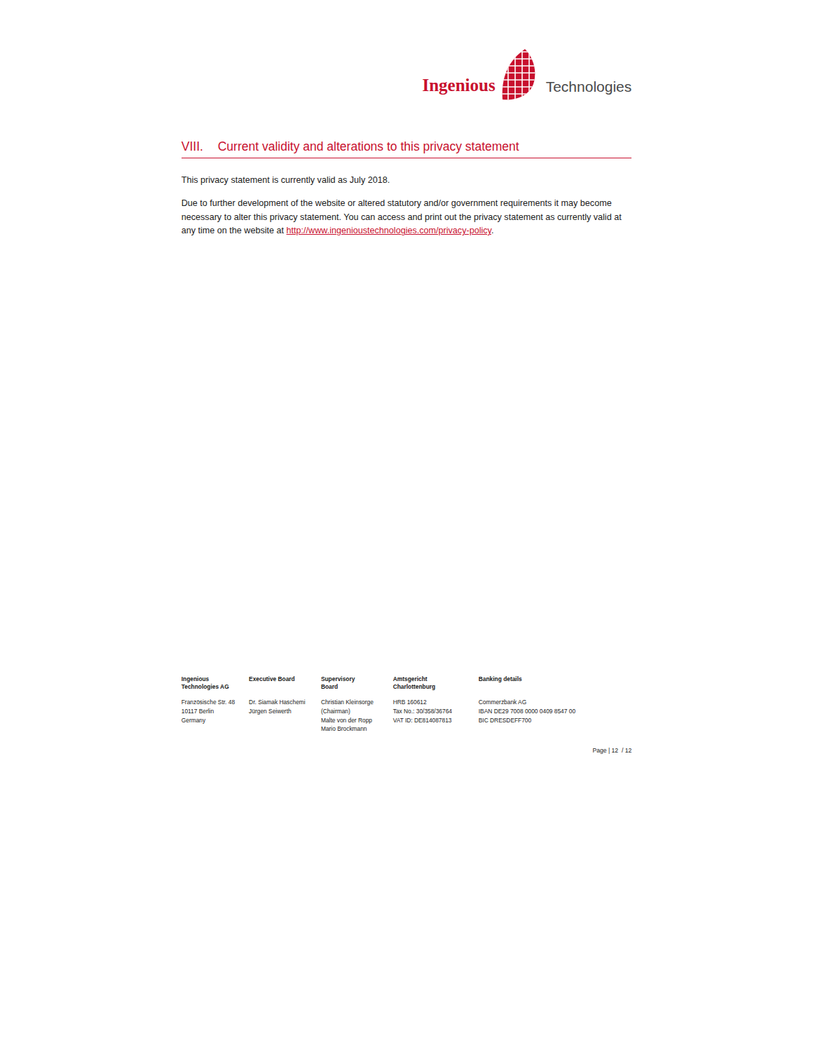Ingenious
Technologies
VIII. Current validity and alterations to this privacy statement
This privacy statement is currently valid as July 2018.
Due to further development of the website or altered statutory and/or government requirements it may become necessary to alter this privacy statement. You can access and print out the privacy statement as currently valid at any time on the website at http://www.ingenioustechnologies.com/privacy-policy.
| Ingenious Technologies AG | Executive Board | Supervisory Board | Amtsgericht Charlottenburg | Banking details |
| --- | --- | --- | --- | --- |
| Französische Str. 48 10117 Berlin Germany | Dr. Siamak Haschemi Jürgen Seiwerth | Christian Kleinsorge (Chairman) Malte von der Ropp Mario Brockmann | HRB 160612 Tax No.: 30/358/36764 VAT ID: DE814087813 | Commerzbank AG IBAN DE29 7008 0000 0409 8547 00 BIC DRESDEFF700 |
Page | 12 / 12